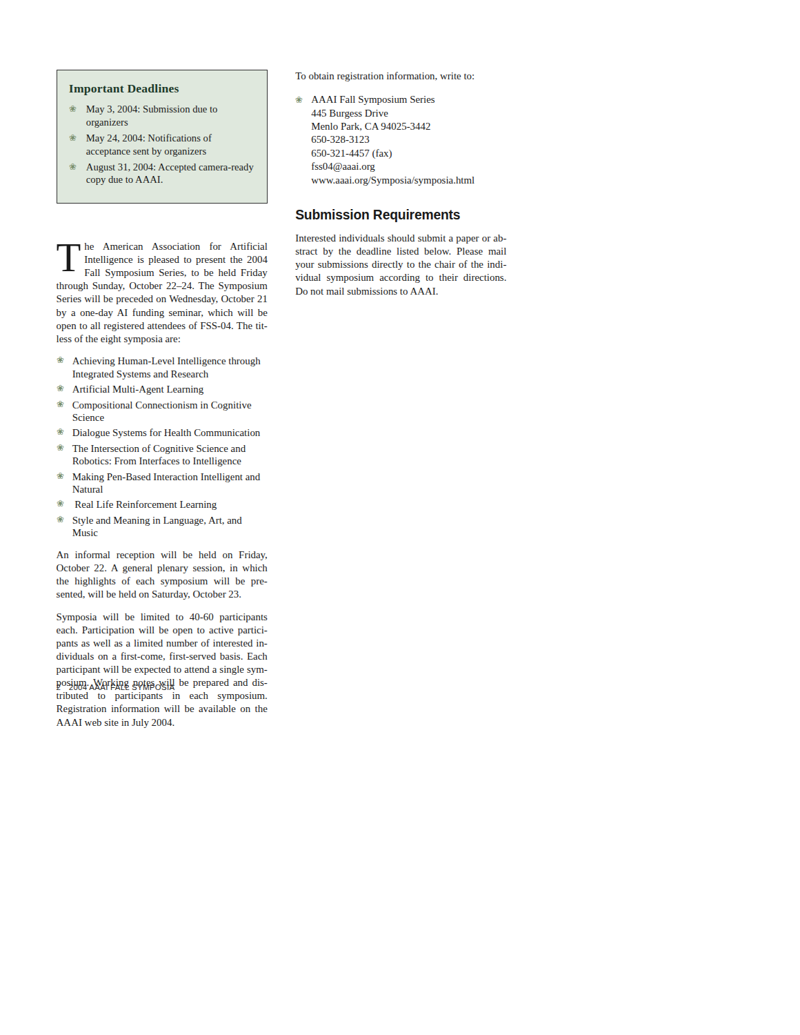Important Deadlines
May 3, 2004: Submission due to organizers
May 24, 2004: Notifications of acceptance sent by organizers
August 31, 2004: Accepted camera-ready copy due to AAAI.
The American Association for Artificial Intelligence is pleased to present the 2004 Fall Symposium Series, to be held Friday through Sunday, October 22–24. The Symposium Series will be preceded on Wednesday, October 21 by a one-day AI funding seminar, which will be open to all registered attendees of FSS-04. The titless of the eight symposia are:
Achieving Human-Level Intelligence through Integrated Systems and Research
Artificial Multi-Agent Learning
Compositional Connectionism in Cognitive Science
Dialogue Systems for Health Communication
The Intersection of Cognitive Science and Robotics: From Interfaces to Intelligence
Making Pen-Based Interaction Intelligent and Natural
Real Life Reinforcement Learning
Style and Meaning in Language, Art, and Music
An informal reception will be held on Friday, October 22. A general plenary session, in which the highlights of each symposium will be presented, will be held on Saturday, October 23.
Symposia will be limited to 40-60 participants each. Participation will be open to active participants as well as a limited number of interested individuals on a first-come, first-served basis. Each participant will be expected to attend a single symposium. Working notes will be prepared and distributed to participants in each symposium. Registration information will be available on the AAAI web site in July 2004.
To obtain registration information, write to:
AAAI Fall Symposium Series 445 Burgess Drive Menlo Park, CA 94025-3442 650-328-3123 650-321-4457 (fax) fss04@aaai.org www.aaai.org/Symposia/symposia.html
Submission Requirements
Interested individuals should submit a paper or abstract by the deadline listed below. Please mail your submissions directly to the chair of the individual symposium according to their directions. Do not mail submissions to AAAI.
22004 AAAI FALL SYMPOSIA